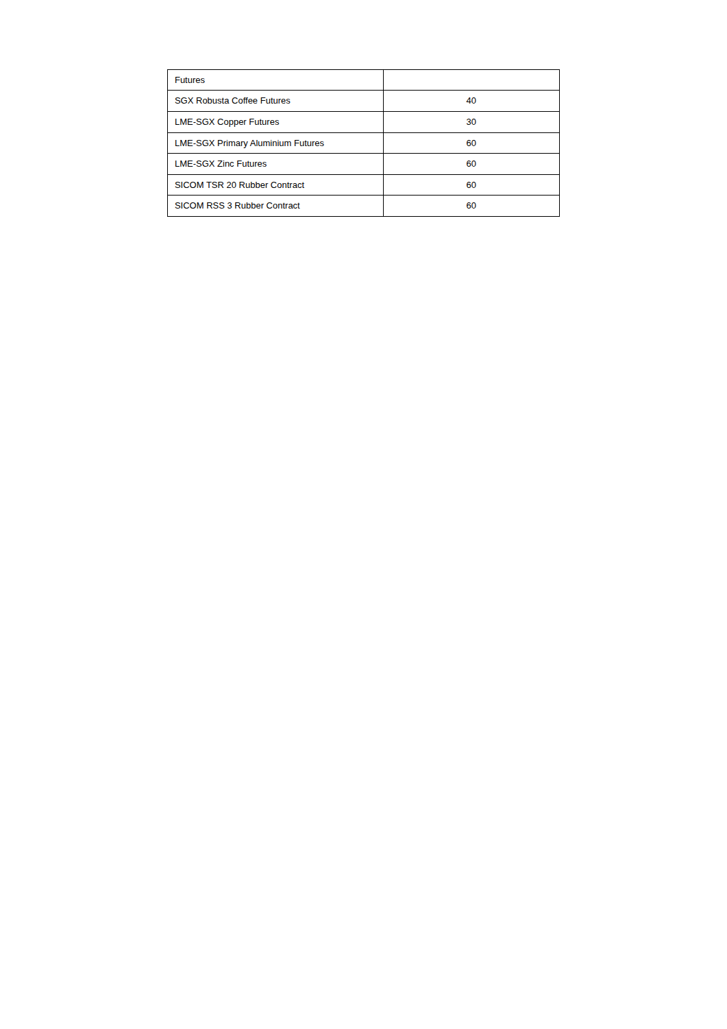| Futures | |
| SGX Robusta Coffee Futures | 40 |
| LME-SGX Copper Futures | 30 |
| LME-SGX Primary Aluminium Futures | 60 |
| LME-SGX Zinc Futures | 60 |
| SICOM TSR 20 Rubber Contract | 60 |
| SICOM RSS 3 Rubber Contract | 60 |